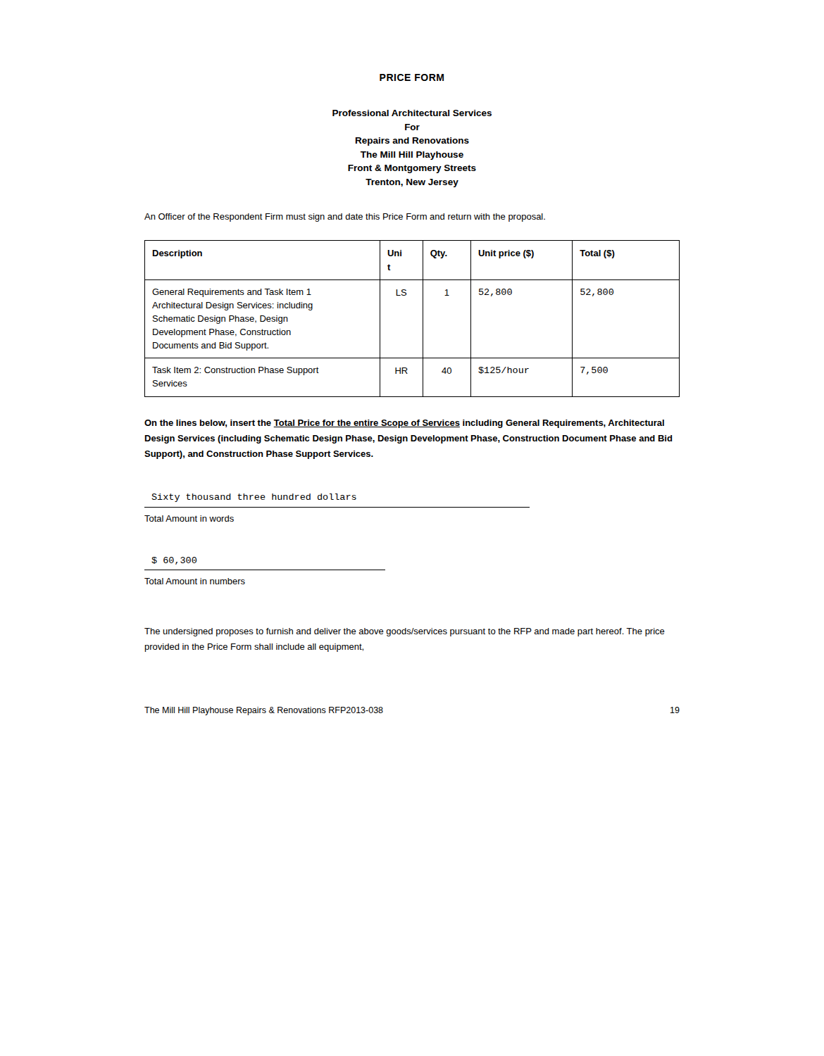PRICE FORM
Professional Architectural Services
For
Repairs and Renovations
The Mill Hill Playhouse
Front & Montgomery Streets
Trenton, New Jersey
An Officer of the Respondent Firm must sign and date this Price Form and return with the proposal.
| Description | Uni t | Qty. | Unit price ($) | Total ($) |
| --- | --- | --- | --- | --- |
| General Requirements and Task Item 1 Architectural Design Services: including Schematic Design Phase, Design Development Phase, Construction Documents and Bid Support. | LS | 1 | 52,800 | 52,800 |
| Task Item 2: Construction Phase Support Services | HR | 40 | $125/hour | 7,500 |
On the lines below, insert the Total Price for the entire Scope of Services including General Requirements, Architectural Design Services (including Schematic Design Phase, Design Development Phase, Construction Document Phase and Bid Support), and Construction Phase Support Services.
Sixty thousand three hundred dollars
Total Amount in words
$ 60,300
Total Amount in numbers
The undersigned proposes to furnish and deliver the above goods/services pursuant to the RFP and made part hereof. The price provided in the Price Form shall include all equipment,
The Mill Hill Playhouse Repairs & Renovations RFP2013-038 19